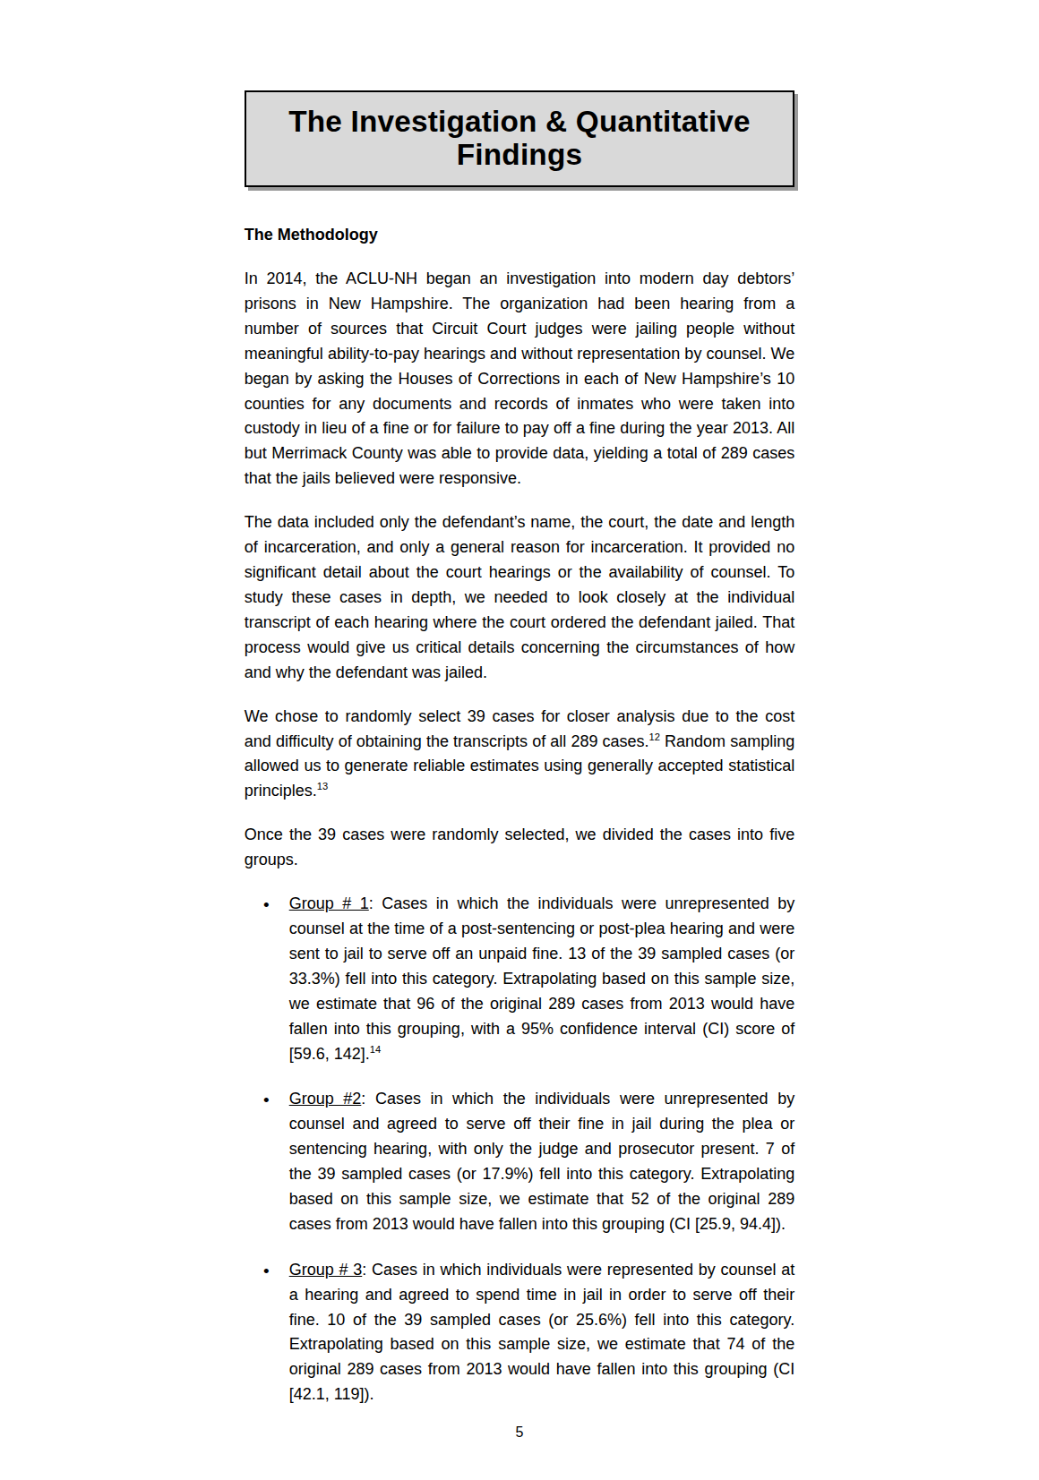The Investigation & Quantitative Findings
The Methodology
In 2014, the ACLU-NH began an investigation into modern day debtors’ prisons in New Hampshire. The organization had been hearing from a number of sources that Circuit Court judges were jailing people without meaningful ability-to-pay hearings and without representation by counsel. We began by asking the Houses of Corrections in each of New Hampshire’s 10 counties for any documents and records of inmates who were taken into custody in lieu of a fine or for failure to pay off a fine during the year 2013. All but Merrimack County was able to provide data, yielding a total of 289 cases that the jails believed were responsive.
The data included only the defendant’s name, the court, the date and length of incarceration, and only a general reason for incarceration. It provided no significant detail about the court hearings or the availability of counsel. To study these cases in depth, we needed to look closely at the individual transcript of each hearing where the court ordered the defendant jailed. That process would give us critical details concerning the circumstances of how and why the defendant was jailed.
We chose to randomly select 39 cases for closer analysis due to the cost and difficulty of obtaining the transcripts of all 289 cases.12 Random sampling allowed us to generate reliable estimates using generally accepted statistical principles.13
Once the 39 cases were randomly selected, we divided the cases into five groups.
Group # 1: Cases in which the individuals were unrepresented by counsel at the time of a post-sentencing or post-plea hearing and were sent to jail to serve off an unpaid fine. 13 of the 39 sampled cases (or 33.3%) fell into this category. Extrapolating based on this sample size, we estimate that 96 of the original 289 cases from 2013 would have fallen into this grouping, with a 95% confidence interval (CI) score of [59.6, 142].14
Group #2: Cases in which the individuals were unrepresented by counsel and agreed to serve off their fine in jail during the plea or sentencing hearing, with only the judge and prosecutor present. 7 of the 39 sampled cases (or 17.9%) fell into this category. Extrapolating based on this sample size, we estimate that 52 of the original 289 cases from 2013 would have fallen into this grouping (CI [25.9, 94.4]).
Group # 3: Cases in which individuals were represented by counsel at a hearing and agreed to spend time in jail in order to serve off their fine. 10 of the 39 sampled cases (or 25.6%) fell into this category. Extrapolating based on this sample size, we estimate that 74 of the original 289 cases from 2013 would have fallen into this grouping (CI [42.1, 119]).
5